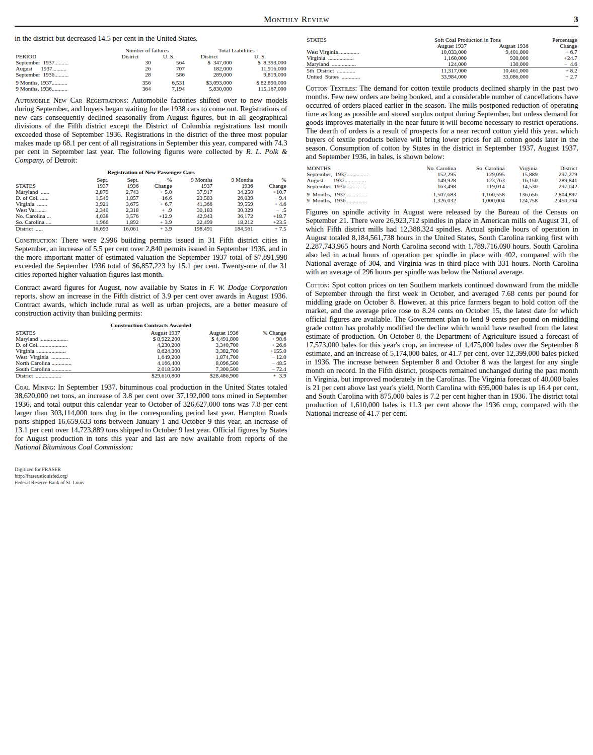3 Monthly Review 3
in the district but decreased 14.5 per cent in the United States.
| | Number of failures | Total Liabilities |
| --- | --- | --- |
| PERIOD | District | U. S. | District | U. S. |
| September 1937.......... | 30 | 564 | $ 347,000 | $ 8,393,000 |
| August 1937.......... | 26 | 707 | 182,000 | 11,916,000 |
| September 1936.......... | 28 | 586 | 289,000 | 9,819,000 |
| 9 Months, 1937........... | 356 | 6,531 | $3,093,000 | $ 82,890,000 |
| 9 Months, 1936........... | 364 | 7,194 | 5,830,000 | 115,167,000 |
Automobile New Car Registrations: Automobile factories shifted over to new models during September, and buyers began waiting for the 1938 cars to come out. Registrations of new cars consequently declined seasonally from August figures, but in all geographical divisions of the Fifth district except the District of Columbia registrations last month exceeded those of September 1936. Registrations in the district of the three most popular makes made up 68.1 per cent of all registrations in September this year, compared with 74.3 per cent in September last year. The following figures were collected by R. L. Polk & Company, of Detroit:
Registration of New Passenger Cars
| STATES | Sept. 1937 | Sept. 1936 | % Change | 9 Months 1937 | 9 Months 1936 | % Change |
| --- | --- | --- | --- | --- | --- | --- |
| Maryland ...... | 2,879 | 2,743 | + 5.0 | 37,917 | 34,250 | +10.7 |
| D. of Col. ...... | 1,549 | 1,857 | −16.6 | 23,583 | 26,039 | − 9.4 |
| Virginia ....... | 3,921 | 3,675 | + 6.7 | 41,366 | 39,559 | + 4.6 |
| West Va. ...... | 2,340 | 2,318 | + .9 | 30,183 | 30,329 | − .5 |
| No. Carolina ... | 4,038 | 3,576 | +12.9 | 42,943 | 36,172 | +18.7 |
| So. Carolina .... | 1,966 | 1,892 | + 3.9 | 22,499 | 18,212 | +23.5 |
| District ..... | 16,693 | 16,061 | + 3.9 | 198,491 | 184,561 | + 7.5 |
Construction: There were 2,996 building permits issued in 31 Fifth district cities in September, an increase of 5.5 per cent over 2,840 permits issued in September 1936, and in the more important matter of estimated valuation the September 1937 total of $7,891,998 exceeded the September 1936 total of $6,857,223 by 15.1 per cent. Twenty-one of the 31 cities reported higher valuation figures last month.
Contract award figures for August, now available by States in F. W. Dodge Corporation reports, show an increase in the Fifth district of 3.9 per cent over awards in August 1936. Contract awards, which include rural as well as urban projects, are a better measure of construction activity than building permits:
Construction Contracts Awarded
| STATES | August 1937 | August 1936 | % Change |
| --- | --- | --- | --- |
| Maryland ................... | $ 8,922,200 | $ 4,491,800 | + 98.6 |
| D. of Col. ................... | 4,230,200 | 3,340,700 | + 26.6 |
| Virginia .................... | 8,624,300 | 3,382,700 | +155.0 |
| West Virginia ............. | 1,649,200 | 1,874,700 | − 12.0 |
| North Carolina .............. | 4,166,400 | 8,096,500 | − 48.5 |
| South Carolina .............. | 2,018,500 | 7,300,500 | − 72.4 |
| District .................. | $29,610,800 | $28,486,900 | + 3.9 |
Coal Mining: In September 1937, bituminous coal production in the United States totaled 38,620,000 net tons, an increase of 3.8 per cent over 37,192,000 tons mined in September 1936, and total output this calendar year to October of 326,627,000 tons was 7.8 per cent larger than 303,114,000 tons dug in the corresponding period last year. Hampton Roads ports shipped 16,659,633 tons between January 1 and October 9 this year, an increase of 13.1 per cent over 14,723,889 tons shipped to October 9 last year. Official figures by States for August production in tons this year and last are now available from reports of the National Bituminous Coal Commission:
| STATES | Soft Coal Production in Tons | Percentage |
| --- | --- | --- |
| | August 1937 | August 1936 | Change |
| West Virginia .............. | 10,033,000 | 9,401,000 | + 6.7 |
| Virginia .................. | 1,160,000 | 930,000 | +24.7 |
| Maryland ................. | 124,000 | 130,000 | − 4.6 |
| 5th District ............. | 11,317,000 | 10,461,000 | + 8.2 |
| United States ............. | 33,984,000 | 33,086,000 | + 2.7 |
Cotton Textiles: The demand for cotton textile products declined sharply in the past two months. Few new orders are being booked, and a considerable number of cancellations have occurred of orders placed earlier in the season. The mills postponed reduction of operating time as long as possible and stored surplus output during September, but unless demand for goods improves materially in the near future it will become necessary to restrict operations. The dearth of orders is a result of prospects for a near record cotton yield this year, which buyers of textile products believe will bring lower prices for all cotton goods later in the season. Consumption of cotton by States in the district in September 1937, August 1937, and September 1936, in bales, is shown below:
| MONTHS | No. Carolina | So. Carolina | Virginia | District |
| --- | --- | --- | --- | --- |
| September, 1937............... | 152,295 | 129,095 | 15,889 | 297,279 |
| August 1937............... | 149,928 | 123,763 | 16,150 | 289,841 |
| September 1936............... | 163,498 | 119,014 | 14,530 | 297,042 |
| 9 Months, 1937............... | 1,507,683 | 1,160,558 | 136,656 | 2,804,897 |
| 9 Months, 1936............... | 1,326,032 | 1,000,004 | 124,758 | 2,450,794 |
Figures on spindle activity in August were released by the Bureau of the Census on September 21. There were 26,923,712 spindles in place in American mills on August 31, of which Fifth district mills had 12,388,324 spindles. Actual spindle hours of operation in August totaled 8,184,561,738 hours in the United States, South Carolina ranking first with 2,287,743,965 hours and North Carolina second with 1,789,716,090 hours. South Carolina also led in actual hours of operation per spindle in place with 402, compared with the National average of 304, and Virginia was in third place with 331 hours. North Carolina with an average of 296 hours per spindle was below the National average.
Cotton: Spot cotton prices on ten Southern markets continued downward from the middle of September through the first week in October, and averaged 7.68 cents per pound for middling grade on October 8. However, at this price farmers began to hold cotton off the market, and the average price rose to 8.24 cents on October 15, the latest date for which official figures are available. The Government plan to lend 9 cents per pound on middling grade cotton has probably modified the decline which would have resulted from the latest estimate of production. On October 8, the Department of Agriculture issued a forecast of 17,573,000 bales for this year's crop, an increase of 1,475,000 bales over the September 8 estimate, and an increase of 5,174,000 bales, or 41.7 per cent, over 12,399,000 bales picked in 1936. The increase between September 8 and October 8 was the largest for any single month on record. In the Fifth district, prospects remained unchanged during the past month in Virginia, but improved moderately in the Carolinas. The Virginia forecast of 40,000 bales is 21 per cent above last year's yield, North Carolina with 695,000 bales is up 16.4 per cent, and South Carolina with 875,000 bales is 7.2 per cent higher than in 1936. The district total production of 1,610,000 bales is 11.3 per cent above the 1936 crop, compared with the National increase of 41.7 per cent.
Digitized for FRASER
http://fraser.stlouisfed.org/
Federal Reserve Bank of St. Louis